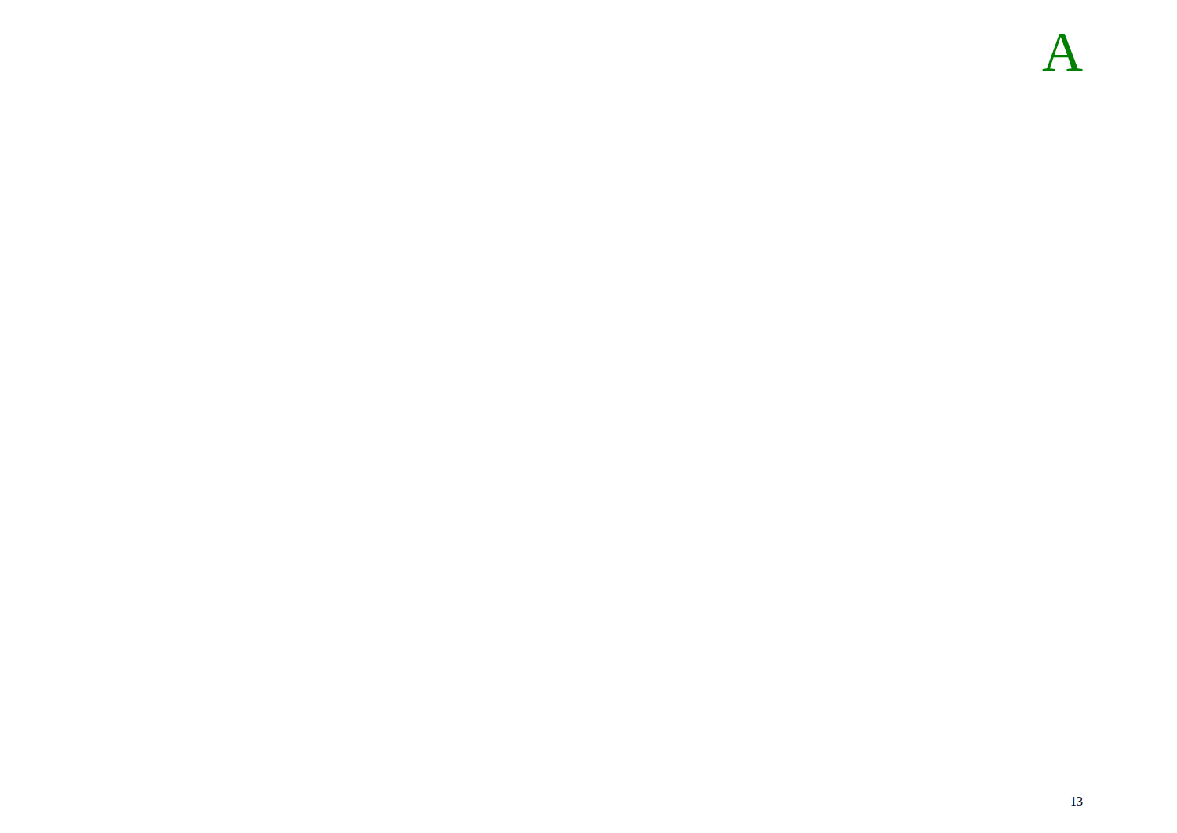A
13